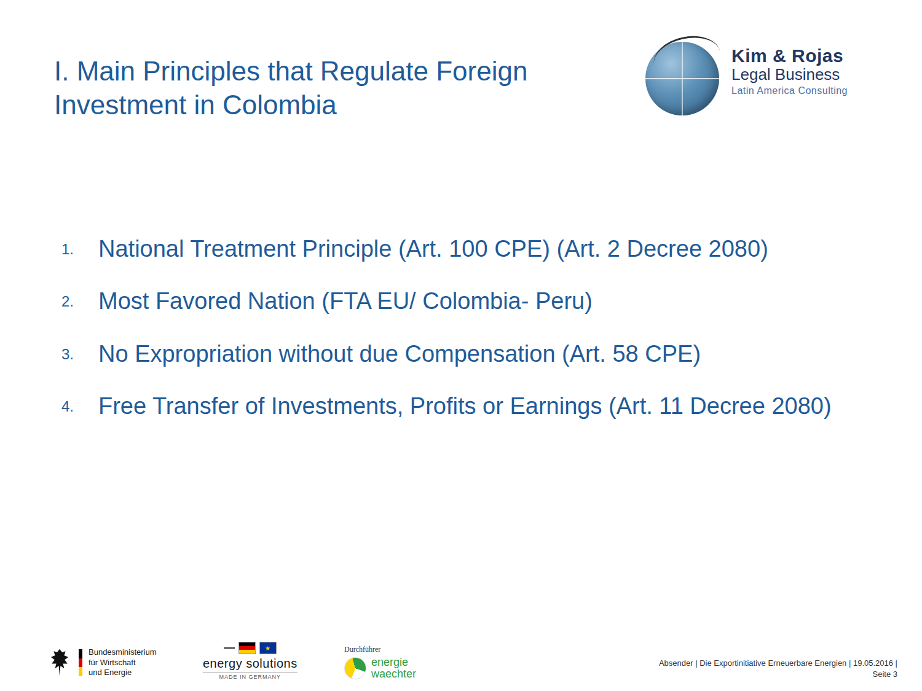I. Main Principles that Regulate Foreign Investment in Colombia
Kim & Rojas
Legal Business
Latin America Consulting
National Treatment Principle (Art. 100 CPE) (Art. 2 Decree 2080)
Most Favored Nation (FTA EU/ Colombia- Peru)
No Expropriation without due Compensation (Art. 58 CPE)
Free Transfer of Investments, Profits or Earnings (Art. 11 Decree 2080)
Bundesministerium
für Wirtschaft
und Energie
energy solutions
MADE IN GERMANY
Durchführer
energie
waechter
Absender | Die Exportinitiative Erneuerbare Energien | 19.05.2016 |
Seite 3